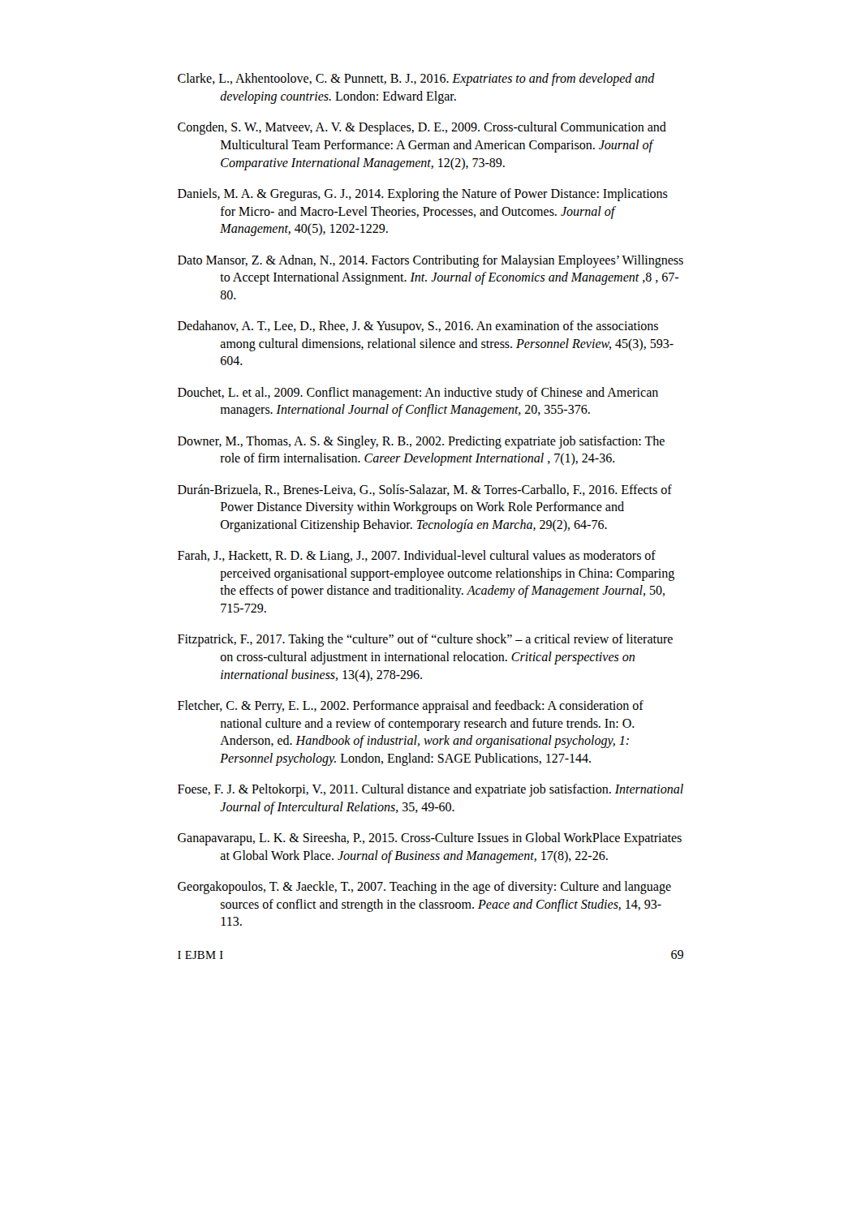Clarke, L., Akhentoolove, C. & Punnett, B. J., 2016. Expatriates to and from developed and developing countries. London: Edward Elgar.
Congden, S. W., Matveev, A. V. & Desplaces, D. E., 2009. Cross-cultural Communication and Multicultural Team Performance: A German and American Comparison. Journal of Comparative International Management, 12(2), 73-89.
Daniels, M. A. & Greguras, G. J., 2014. Exploring the Nature of Power Distance: Implications for Micro- and Macro-Level Theories, Processes, and Outcomes. Journal of Management, 40(5), 1202-1229.
Dato Mansor, Z. & Adnan, N., 2014. Factors Contributing for Malaysian Employees’ Willingness to Accept International Assignment. Int. Journal of Economics and Management ,8 , 67-80.
Dedahanov, A. T., Lee, D., Rhee, J. & Yusupov, S., 2016. An examination of the associations among cultural dimensions, relational silence and stress. Personnel Review, 45(3), 593-604.
Douchet, L. et al., 2009. Conflict management: An inductive study of Chinese and American managers. International Journal of Conflict Management, 20, 355-376.
Downer, M., Thomas, A. S. & Singley, R. B., 2002. Predicting expatriate job satisfaction: The role of firm internalisation. Career Development International , 7(1), 24-36.
Durán-Brizuela, R., Brenes-Leiva, G., Solís-Salazar, M. & Torres-Carballo, F., 2016. Effects of Power Distance Diversity within Workgroups on Work Role Performance and Organizational Citizenship Behavior. Tecnología en Marcha, 29(2), 64-76.
Farah, J., Hackett, R. D. & Liang, J., 2007. Individual-level cultural values as moderators of perceived organisational support-employee outcome relationships in China: Comparing the effects of power distance and traditionality. Academy of Management Journal, 50, 715-729.
Fitzpatrick, F., 2017. Taking the “culture” out of “culture shock” – a critical review of literature on cross-cultural adjustment in international relocation. Critical perspectives on international business, 13(4), 278-296.
Fletcher, C. & Perry, E. L., 2002. Performance appraisal and feedback: A consideration of national culture and a review of contemporary research and future trends. In: O. Anderson, ed. Handbook of industrial, work and organisational psychology, 1: Personnel psychology. London, England: SAGE Publications, 127-144.
Foese, F. J. & Peltokorpi, V., 2011. Cultural distance and expatriate job satisfaction. International Journal of Intercultural Relations, 35, 49-60.
Ganapavarapu, L. K. & Sireesha, P., 2015. Cross-Culture Issues in Global WorkPlace Expatriates at Global Work Place. Journal of Business and Management, 17(8), 22-26.
Georgakopoulos, T. & Jaeckle, T., 2007. Teaching in the age of diversity: Culture and language sources of conflict and strength in the classroom. Peace and Conflict Studies, 14, 93-113.
I EJBM I 69